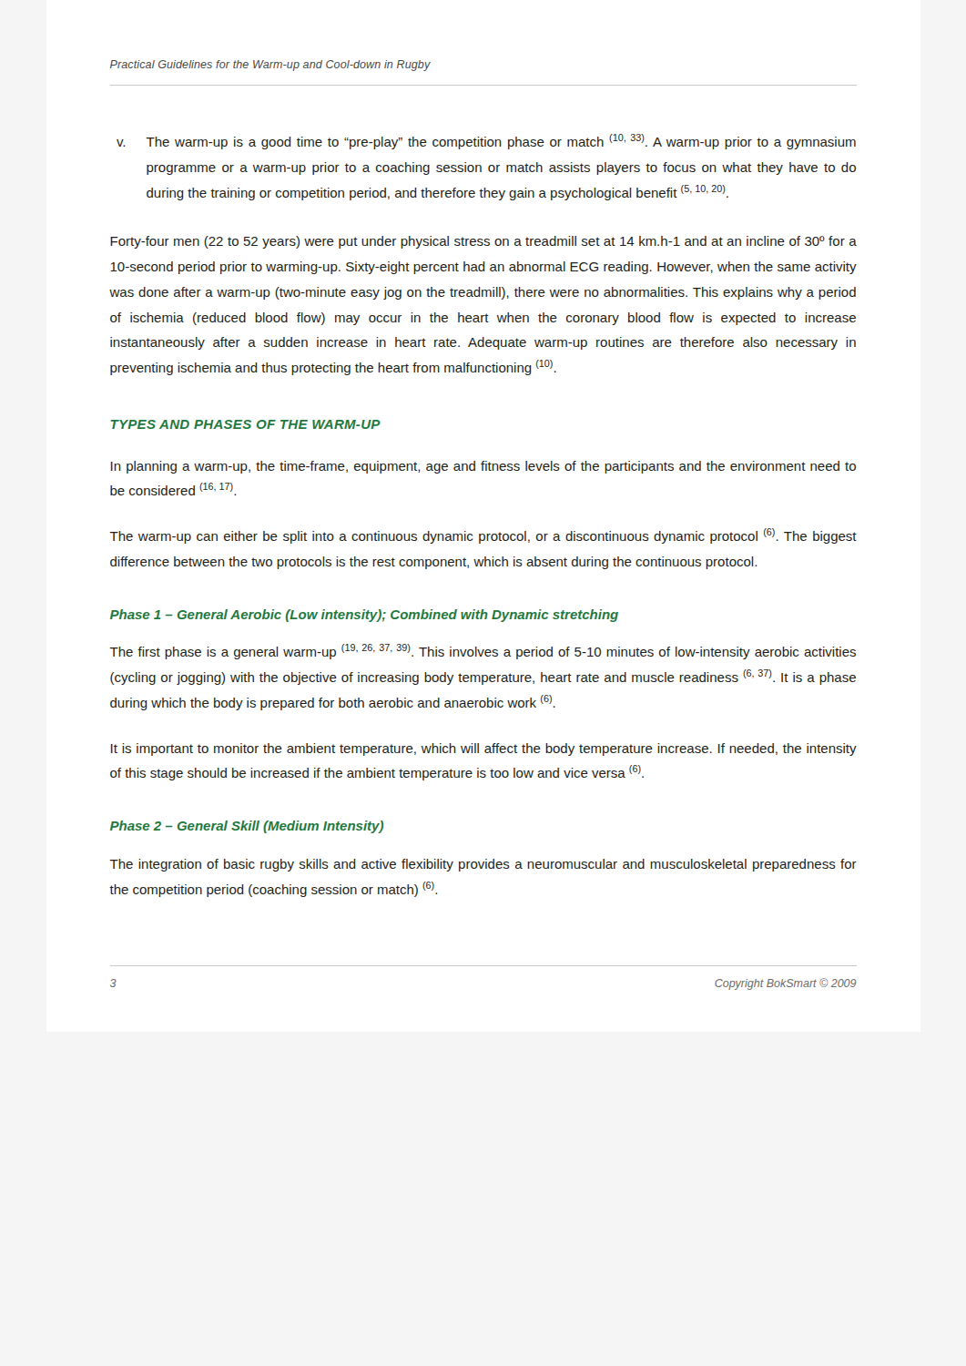Practical Guidelines for the Warm-up and Cool-down in Rugby
v. The warm-up is a good time to “pre-play” the competition phase or match (10, 33). A warm-up prior to a gymnasium programme or a warm-up prior to a coaching session or match assists players to focus on what they have to do during the training or competition period, and therefore they gain a psychological benefit (5, 10, 20).
Forty-four men (22 to 52 years) were put under physical stress on a treadmill set at 14 km.h-1 and at an incline of 30º for a 10-second period prior to warming-up. Sixty-eight percent had an abnormal ECG reading. However, when the same activity was done after a warm-up (two-minute easy jog on the treadmill), there were no abnormalities. This explains why a period of ischemia (reduced blood flow) may occur in the heart when the coronary blood flow is expected to increase instantaneously after a sudden increase in heart rate. Adequate warm-up routines are therefore also necessary in preventing ischemia and thus protecting the heart from malfunctioning (10).
TYPES AND PHASES OF THE WARM-UP
In planning a warm-up, the time-frame, equipment, age and fitness levels of the participants and the environment need to be considered (16, 17).
The warm-up can either be split into a continuous dynamic protocol, or a discontinuous dynamic protocol (6). The biggest difference between the two protocols is the rest component, which is absent during the continuous protocol.
Phase 1 – General Aerobic (Low intensity); Combined with Dynamic stretching
The first phase is a general warm-up (19, 26, 37, 39). This involves a period of 5-10 minutes of low-intensity aerobic activities (cycling or jogging) with the objective of increasing body temperature, heart rate and muscle readiness (6, 37). It is a phase during which the body is prepared for both aerobic and anaerobic work (6).
It is important to monitor the ambient temperature, which will affect the body temperature increase. If needed, the intensity of this stage should be increased if the ambient temperature is too low and vice versa (6).
Phase 2 – General Skill (Medium Intensity)
The integration of basic rugby skills and active flexibility provides a neuromuscular and musculoskeletal preparedness for the competition period (coaching session or match) (6).
3 Copyright BokSmart © 2009